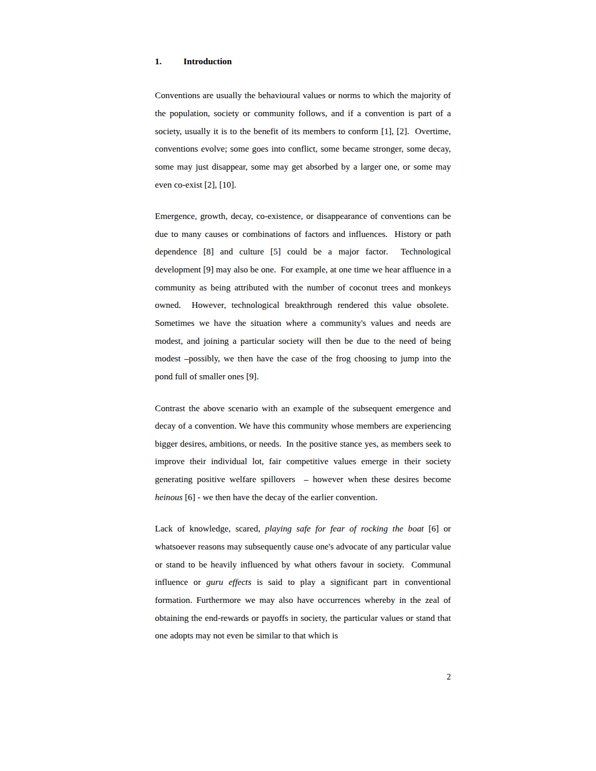1. Introduction
Conventions are usually the behavioural values or norms to which the majority of the population, society or community follows, and if a convention is part of a society, usually it is to the benefit of its members to conform [1], [2]. Overtime, conventions evolve; some goes into conflict, some became stronger, some decay, some may just disappear, some may get absorbed by a larger one, or some may even co-exist [2], [10].
Emergence, growth, decay, co-existence, or disappearance of conventions can be due to many causes or combinations of factors and influences. History or path dependence [8] and culture [5] could be a major factor. Technological development [9] may also be one. For example, at one time we hear affluence in a community as being attributed with the number of coconut trees and monkeys owned. However, technological breakthrough rendered this value obsolete. Sometimes we have the situation where a community's values and needs are modest, and joining a particular society will then be due to the need of being modest –possibly, we then have the case of the frog choosing to jump into the pond full of smaller ones [9].
Contrast the above scenario with an example of the subsequent emergence and decay of a convention. We have this community whose members are experiencing bigger desires, ambitions, or needs. In the positive stance yes, as members seek to improve their individual lot, fair competitive values emerge in their society generating positive welfare spillovers – however when these desires become heinous [6] - we then have the decay of the earlier convention.
Lack of knowledge, scared, playing safe for fear of rocking the boat [6] or whatsoever reasons may subsequently cause one's advocate of any particular value or stand to be heavily influenced by what others favour in society. Communal influence or guru effects is said to play a significant part in conventional formation. Furthermore we may also have occurrences whereby in the zeal of obtaining the end-rewards or payoffs in society, the particular values or stand that one adopts may not even be similar to that which is
2